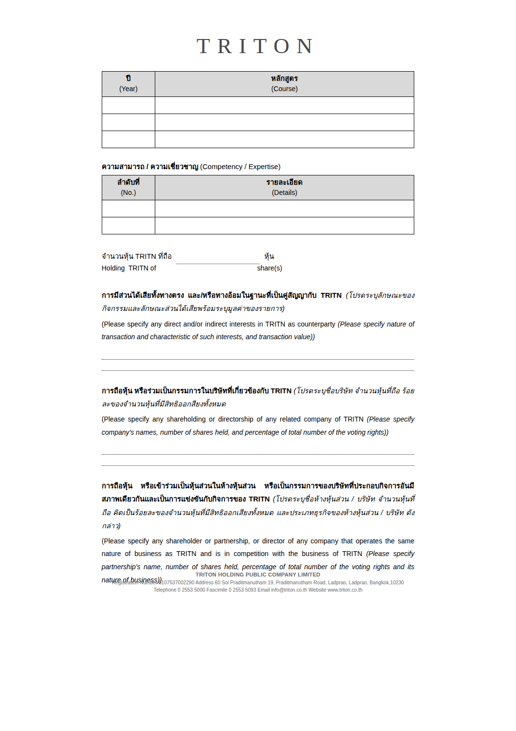TRITON
| ปี (Year) | หลักสูตร (Course) |
| --- | --- |
ความสามารถ / ความเชี่ยวชาญ (Competency / Expertise)
| ลำดับที่ (No.) | รายละเอียด (Details) |
| --- | --- |
จำนวนหุ้น TRITN ที่ถือ หุ้น
Holding TRITN of share(s)
การมีส่วนได้เสียทั้งทางตรง และ/หรือทางอ้อมในฐานะที่เป็นคู่สัญญากับ TRITN (โปรดระบุลักษณะของกิจกรรมและลักษณะส่วนได้เสียพร้อมระบุมูลค่าของรายการ)
(Please specify any direct and/or indirect interests in TRITN as counterparty (Please specify nature of transaction and characteristic of such interests, and transaction value))
การถือหุ้น หรือร่วมเป็นกรรมการในบริษัทที่เกี่ยวข้องกับ TRITN (โปรดระบุชื่อบริษัท จำนวนหุ้นที่ถือ ร้อยละของจำนวนหุ้นที่มีสิทธิออกสียงทั้งหมด
(Please specify any shareholding or directorship of any related company of TRITN (Please specify company's names, number of shares held, and percentage of total number of the voting rights))
การถือหุ้น หรือเข้าร่วมเป็นหุ้นส่วนในห้างหุ้นส่วน หรือเป็นกรรมการของบริษัทที่ประกอบกิจการอันมีสภาพเดียวกันและเป็นการแข่งขันกับกิจการของ TRITN (โปรดระบุชื่อห้างหุ้นส่วน / บริษัท จำนวนหุ้นที่ถือ คิดเป็นร้อยละของจำนวนหุ้นที่มีสิทธิออกเสียงทั้งหมด และประเภทธุรกิจของห้างหุ้นส่วน / บริษัท ดังกล่าว)
(Please specify any shareholder or partnership, or director of any company that operates the same nature of business as TRITN and is in competition with the business of TRITN (Please specify partnership's name, number of shares held, percentage of total number of the voting rights and its nature of business))
TRITON HOLDING PUBLIC COMPANY LIMITED
Registration Number 0107537002290 Address 60 Soi Praditmanutham 19, Praditmanutham Road, Ladprao, Ladprao, Bangkok,10230
Telephone 0 2553 5000 Fascimile 0 2553 5093 Email info@triton.co.th Website www.triton.co.th